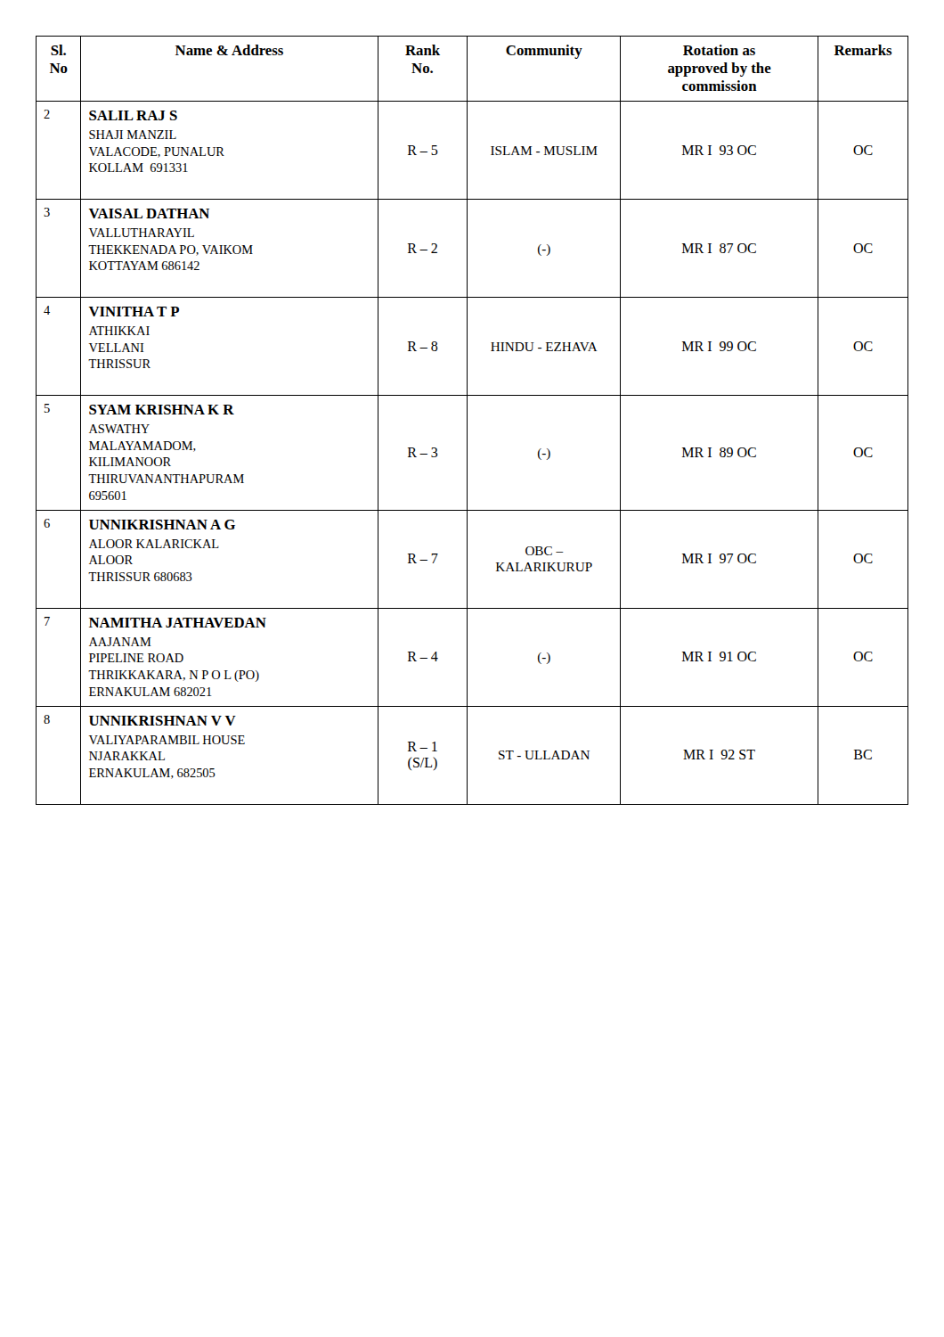| Sl. No | Name & Address | Rank No. | Community | Rotation as approved by the commission | Remarks |
| --- | --- | --- | --- | --- | --- |
| 2 | SALIL RAJ S SHAJI MANZIL VALACODE, PUNALUR KOLLAM 691331 | R – 5 | ISLAM - MUSLIM | MR I 93 OC | OC |
| 3 | VAISAL DATHAN VALLUTHARAYIL THEKKENADA PO, VAIKOM KOTTAYAM 686142 | R – 2 | (-) | MR I 87 OC | OC |
| 4 | VINITHA T P ATHIKKAI VELLANI THRISSUR | R – 8 | HINDU - EZHAVA | MR I 99 OC | OC |
| 5 | SYAM KRISHNA K R ASWATHY MALAYAMADOM, KILIMANOOR THIRUVANANTHAPURAM 695601 | R – 3 | (-) | MR I 89 OC | OC |
| 6 | UNNIKRISHNAN A G ALOOR KALARICKAL ALOOR THRISSUR 680683 | R – 7 | OBC – KALARIKURUP | MR I 97 OC | OC |
| 7 | NAMITHA JATHAVEDAN AAJANAM PIPELINE ROAD THRIKKAKARA, N P O L (PO) ERNAKULAM 682021 | R – 4 | (-) | MR I 91 OC | OC |
| 8 | UNNIKRISHNAN V V VALIYAPARAMBIL HOUSE NJARAKKAL ERNAKULAM, 682505 | R – 1 (S/L) | ST - ULLADAN | MR I 92 ST | BC |